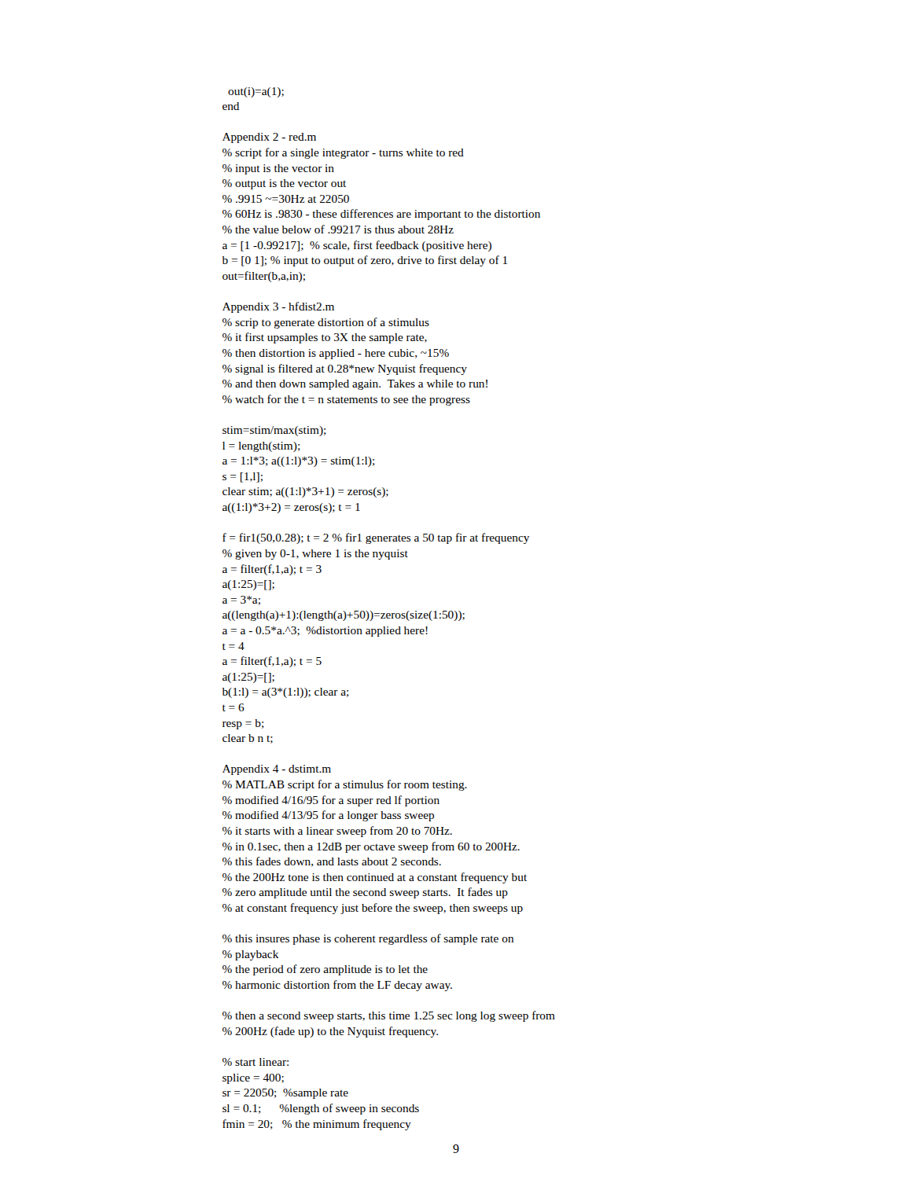out(i)=a(1);
end
Appendix 2 - red.m
% script for a single integrator - turns white to red
% input is the vector in
% output is the vector out
% .9915 ~=30Hz at 22050
% 60Hz is .9830 - these differences are important to the distortion
% the value below of .99217 is thus about 28Hz
a = [1 -0.99217];  % scale, first feedback (positive here)
b = [0 1]; % input to output of zero, drive to first delay of 1
out=filter(b,a,in);
Appendix 3 - hfdist2.m
% scrip to generate distortion of a stimulus
% it first upsamples to 3X the sample rate,
% then distortion is applied - here cubic, ~15%
% signal is filtered at 0.28*new Nyquist frequency
% and then down sampled again.  Takes a while to run!
% watch for the t = n statements to see the progress
stim=stim/max(stim);
l = length(stim);
a = 1:l*3; a((1:l)*3) = stim(1:l);
s = [1,l];
clear stim; a((1:l)*3+1) = zeros(s);
a((1:l)*3+2) = zeros(s); t = 1
f = fir1(50,0.28); t = 2 % fir1 generates a 50 tap fir at frequency
% given by 0-1, where 1 is the nyquist
a = filter(f,1,a); t = 3
a(1:25)=[];
a = 3*a;
a((length(a)+1):(length(a)+50))=zeros(size(1:50));
a = a - 0.5*a.^3;  %distortion applied here!
t = 4
a = filter(f,1,a); t = 5
a(1:25)=[];
b(1:l) = a(3*(1:l)); clear a;
t = 6
resp = b;
clear b n t;
Appendix 4 - dstimt.m
% MATLAB script for a stimulus for room testing.
% modified 4/16/95 for a super red lf portion
% modified 4/13/95 for a longer bass sweep
% it starts with a linear sweep from 20 to 70Hz.
% in 0.1sec, then a 12dB per octave sweep from 60 to 200Hz.
% this fades down, and lasts about 2 seconds.
% the 200Hz tone is then continued at a constant frequency but
% zero amplitude until the second sweep starts.  It fades up
% at constant frequency just before the sweep, then sweeps up
% this insures phase is coherent regardless of sample rate on
% playback
% the period of zero amplitude is to let the
% harmonic distortion from the LF decay away.
% then a second sweep starts, this time 1.25 sec long log sweep from
% 200Hz (fade up) to the Nyquist frequency.
% start linear:
splice = 400;
sr = 22050;  %sample rate
sl = 0.1;      %length of sweep in seconds
fmin = 20;   % the minimum frequency
9